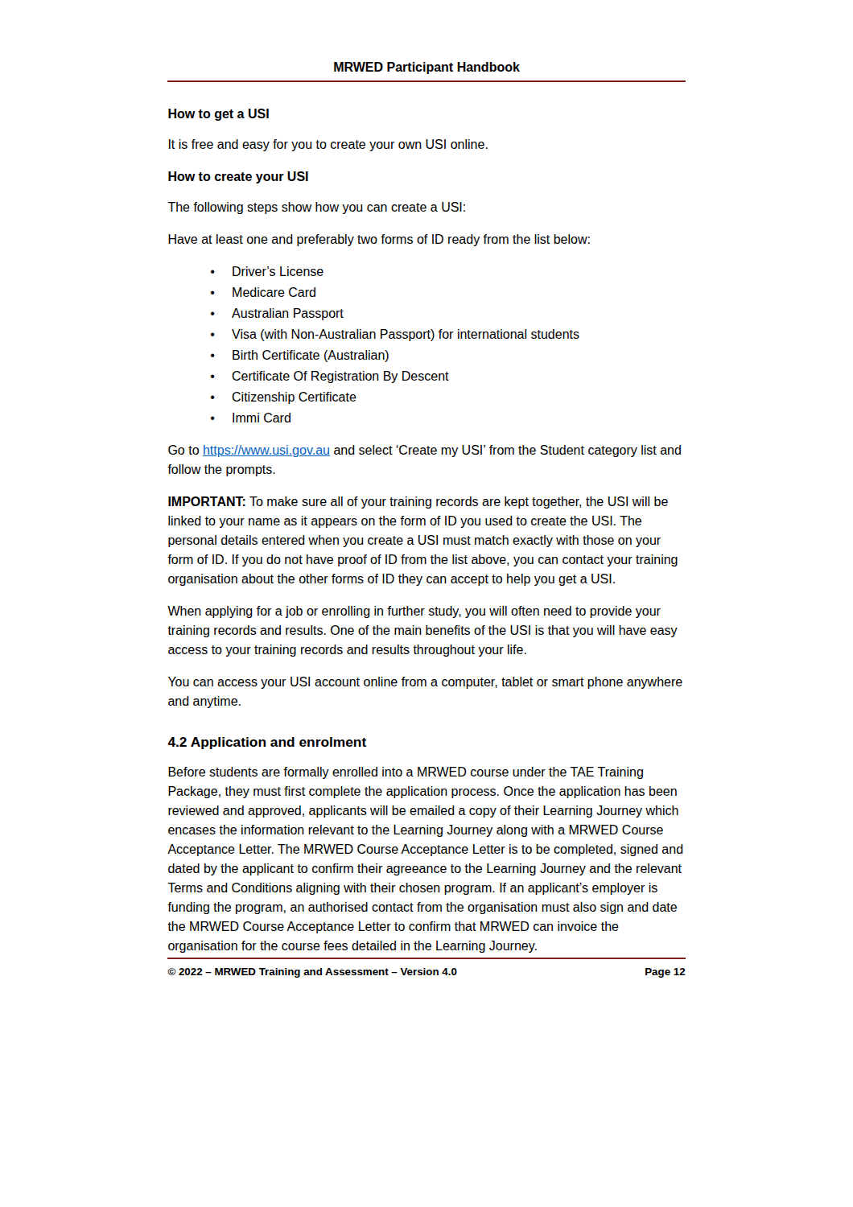MRWED Participant Handbook
How to get a USI
It is free and easy for you to create your own USI online.
How to create your USI
The following steps show how you can create a USI:
Have at least one and preferably two forms of ID ready from the list below:
Driver’s License
Medicare Card
Australian Passport
Visa (with Non-Australian Passport) for international students
Birth Certificate (Australian)
Certificate Of Registration By Descent
Citizenship Certificate
Immi Card
Go to https://www.usi.gov.au and select ‘Create my USI’ from the Student category list and follow the prompts.
IMPORTANT: To make sure all of your training records are kept together, the USI will be linked to your name as it appears on the form of ID you used to create the USI. The personal details entered when you create a USI must match exactly with those on your form of ID. If you do not have proof of ID from the list above, you can contact your training organisation about the other forms of ID they can accept to help you get a USI.
When applying for a job or enrolling in further study, you will often need to provide your training records and results. One of the main benefits of the USI is that you will have easy access to your training records and results throughout your life.
You can access your USI account online from a computer, tablet or smart phone anywhere and anytime.
4.2 Application and enrolment
Before students are formally enrolled into a MRWED course under the TAE Training Package, they must first complete the application process. Once the application has been reviewed and approved, applicants will be emailed a copy of their Learning Journey which encases the information relevant to the Learning Journey along with a MRWED Course Acceptance Letter. The MRWED Course Acceptance Letter is to be completed, signed and dated by the applicant to confirm their agreeance to the Learning Journey and the relevant Terms and Conditions aligning with their chosen program. If an applicant’s employer is funding the program, an authorised contact from the organisation must also sign and date the MRWED Course Acceptance Letter to confirm that MRWED can invoice the organisation for the course fees detailed in the Learning Journey.
© 2022 – MRWED Training and Assessment – Version 4.0 Page 12